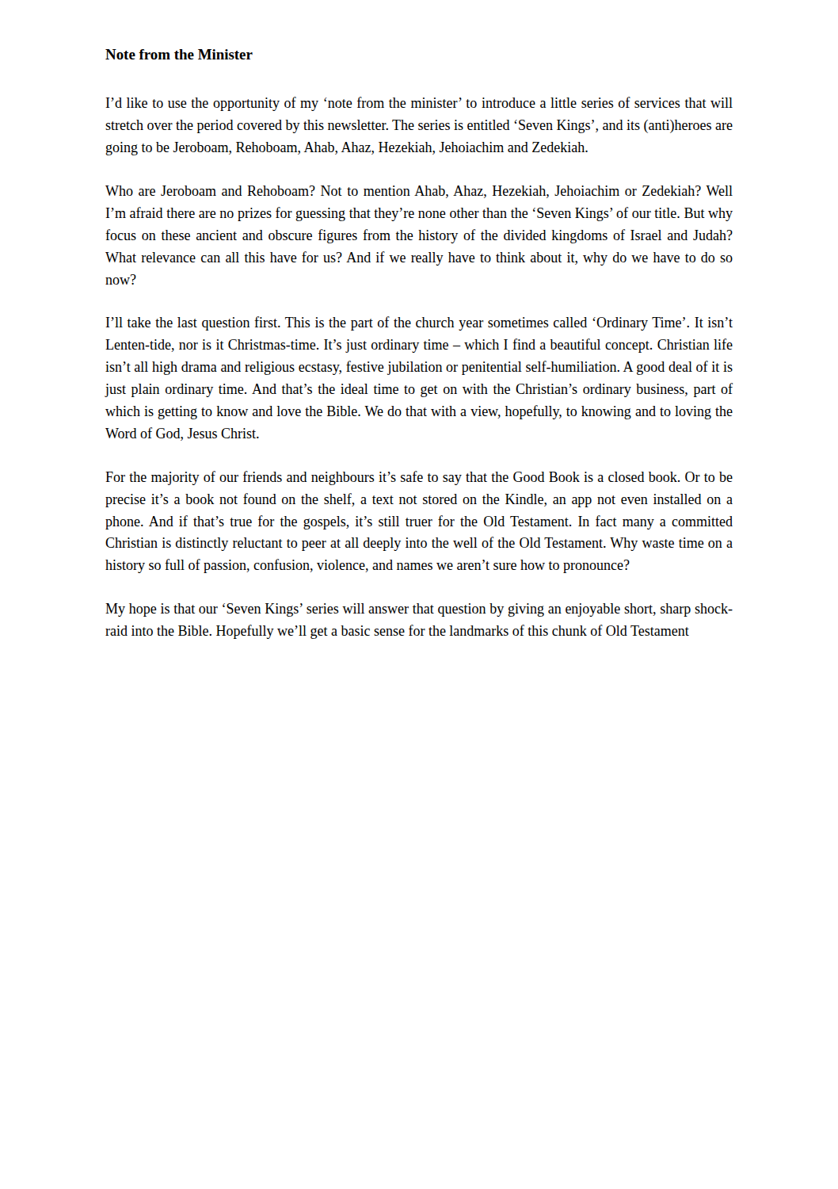Note from the Minister
I’d like to use the opportunity of my ‘note from the minister’ to introduce a little series of services that will stretch over the period covered by this newsletter. The series is entitled ‘Seven Kings’, and its (anti)heroes are going to be Jeroboam, Rehoboam, Ahab, Ahaz, Hezekiah, Jehoiachim and Zedekiah.
Who are Jeroboam and Rehoboam? Not to mention Ahab, Ahaz, Hezekiah, Jehoiachim or Zedekiah? Well I’m afraid there are no prizes for guessing that they’re none other than the ‘Seven Kings’ of our title. But why focus on these ancient and obscure figures from the history of the divided kingdoms of Israel and Judah? What relevance can all this have for us? And if we really have to think about it, why do we have to do so now?
I’ll take the last question first. This is the part of the church year sometimes called ‘Ordinary Time’. It isn’t Lenten-tide, nor is it Christmas-time. It’s just ordinary time – which I find a beautiful concept. Christian life isn’t all high drama and religious ecstasy, festive jubilation or penitential self-humiliation. A good deal of it is just plain ordinary time. And that’s the ideal time to get on with the Christian’s ordinary business, part of which is getting to know and love the Bible. We do that with a view, hopefully, to knowing and to loving the Word of God, Jesus Christ.
For the majority of our friends and neighbours it’s safe to say that the Good Book is a closed book. Or to be precise it’s a book not found on the shelf, a text not stored on the Kindle, an app not even installed on a phone. And if that’s true for the gospels, it’s still truer for the Old Testament. In fact many a committed Christian is distinctly reluctant to peer at all deeply into the well of the Old Testament. Why waste time on a history so full of passion, confusion, violence, and names we aren’t sure how to pronounce?
My hope is that our ‘Seven Kings’ series will answer that question by giving an enjoyable short, sharp shock-raid into the Bible. Hopefully we’ll get a basic sense for the landmarks of this chunk of Old Testament